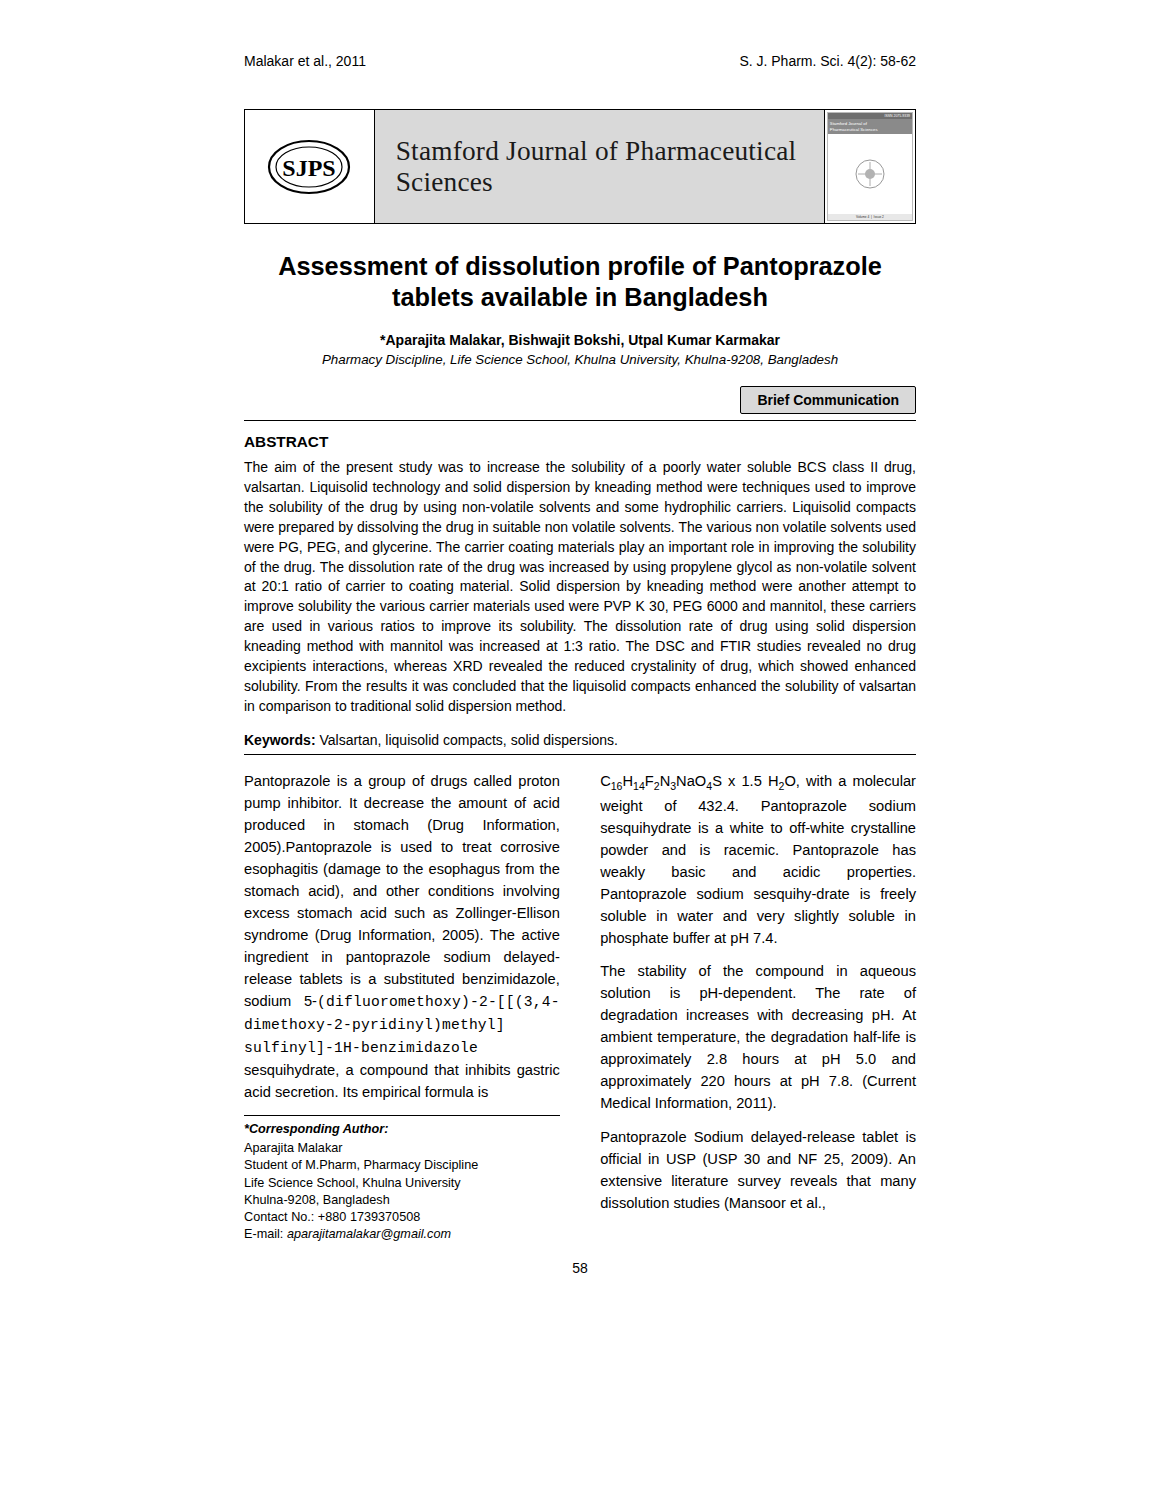Malakar et al., 2011
S. J. Pharm. Sci. 4(2): 58-62
SJPS
Stamford Journal of Pharmaceutical Sciences
ISSN 2075-9339
Stamford Journal of
Pharmaceutical Sciences
Volume 4 | Issue 2
Assessment of dissolution profile of Pantoprazole
tablets available in Bangladesh
*Aparajita Malakar, Bishwajit Bokshi, Utpal Kumar Karmakar
Pharmacy Discipline, Life Science School, Khulna University, Khulna-9208, Bangladesh
Brief Communication
ABSTRACT
The aim of the present study was to increase the solubility of a poorly water soluble BCS class II drug, valsartan. Liquisolid technology and solid dispersion by kneading method were techniques used to improve the solubility of the drug by using non-volatile solvents and some hydrophilic carriers. Liquisolid compacts were prepared by dissolving the drug in suitable non volatile solvents. The various non volatile solvents used were PG, PEG, and glycerine. The carrier coating materials play an important role in improving the solubility of the drug. The dissolution rate of the drug was increased by using propylene glycol as non-volatile solvent at 20:1 ratio of carrier to coating material. Solid dispersion by kneading method were another attempt to improve solubility the various carrier materials used were PVP K 30, PEG 6000 and mannitol, these carriers are used in various ratios to improve its solubility. The dissolution rate of drug using solid dispersion kneading method with mannitol was increased at 1:3 ratio. The DSC and FTIR studies revealed no drug excipients interactions, whereas XRD revealed the reduced crystalinity of drug, which showed enhanced solubility. From the results it was concluded that the liquisolid compacts enhanced the solubility of valsartan in comparison to traditional solid dispersion method.
Keywords: Valsartan, liquisolid compacts, solid dispersions.
Pantoprazole is a group of drugs called proton pump inhibitor. It decrease the amount of acid produced in stomach (Drug Information, 2005).Pantoprazole is used to treat corrosive esophagitis (damage to the esophagus from the stomach acid), and other conditions involving excess stomach acid such as Zollinger-Ellison syndrome (Drug Information, 2005). The active ingredient in pantoprazole sodium delayed-release tablets is a substituted benzimidazole, sodium 5-(difluoromethoxy)-2-[[(3,4-dimethoxy-2-pyridinyl)methyl] sulfinyl]-1H-benzimidazole sesquihydrate, a compound that inhibits gastric acid secretion. Its empirical formula is
*Corresponding Author:
Aparajita Malakar
Student of M.Pharm, Pharmacy Discipline
Life Science School, Khulna University
Khulna-9208, Bangladesh
Contact No.: +880 1739370508
E-mail: aparajitamalakar@gmail.com
C16H14F2N3NaO4S x 1.5 H2O, with a molecular weight of 432.4. Pantoprazole sodium sesquihydrate is a white to off-white crystalline powder and is racemic. Pantoprazole has weakly basic and acidic properties. Pantoprazole sodium sesquihy-drate is freely soluble in water and very slightly soluble in phosphate buffer at pH 7.4.
The stability of the compound in aqueous solution is pH-dependent. The rate of degradation increases with decreasing pH. At ambient temperature, the degradation half-life is approximately 2.8 hours at pH 5.0 and approximately 220 hours at pH 7.8. (Current Medical Information, 2011).
Pantoprazole Sodium delayed-release tablet is official in USP (USP 30 and NF 25, 2009). An extensive literature survey reveals that many dissolution studies (Mansoor et al.,
58